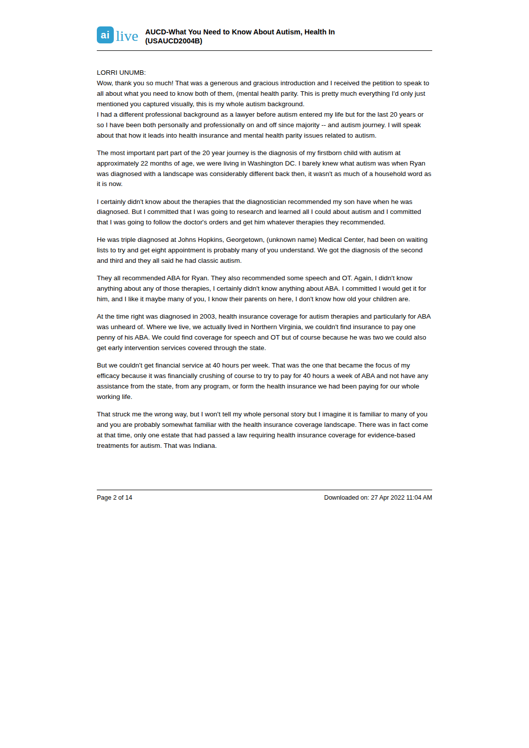ai live
AUCD-What You Need to Know About Autism, Health In
(USAUCD2004B)
LORRI UNUMB:
Wow, thank you so much! That was a generous and gracious introduction and I received the petition to speak to all about what you need to know both of them, (mental health parity. This is pretty much everything I'd only just mentioned you captured visually, this is my whole autism background.
I had a different professional background as a lawyer before autism entered my life but for the last 20 years or so I have been both personally and professionally on and off since majority -- and autism journey. I will speak about that how it leads into health insurance and mental health parity issues related to autism.
The most important part part of the 20 year journey is the diagnosis of my firstborn child with autism at approximately 22 months of age, we were living in Washington DC. I barely knew what autism was when Ryan was diagnosed with a landscape was considerably different back then, it wasn't as much of a household word as it is now.
I certainly didn't know about the therapies that the diagnostician recommended my son have when he was diagnosed. But I committed that I was going to research and learned all I could about autism and I committed that I was going to follow the doctor's orders and get him whatever therapies they recommended.
He was triple diagnosed at Johns Hopkins, Georgetown, (unknown name) Medical Center, had been on waiting lists to try and get eight appointment is probably many of you understand. We got the diagnosis of the second and third and they all said he had classic autism.
They all recommended ABA for Ryan. They also recommended some speech and OT. Again, I didn't know anything about any of those therapies, I certainly didn't know anything about ABA. I committed I would get it for him, and I like it maybe many of you, I know their parents on here, I don't know how old your children are.
At the time right was diagnosed in 2003, health insurance coverage for autism therapies and particularly for ABA was unheard of. Where we live, we actually lived in Northern Virginia, we couldn't find insurance to pay one penny of his ABA. We could find coverage for speech and OT but of course because he was two we could also get early intervention services covered through the state.
But we couldn't get financial service at 40 hours per week. That was the one that became the focus of my efficacy because it was financially crushing of course to try to pay for 40 hours a week of ABA and not have any assistance from the state, from any program, or form the health insurance we had been paying for our whole working life.
That struck me the wrong way, but I won't tell my whole personal story but I imagine it is familiar to many of you and you are probably somewhat familiar with the health insurance coverage landscape. There was in fact come at that time, only one estate that had passed a law requiring health insurance coverage for evidence-based treatments for autism. That was Indiana.
Page 2 of 14 Downloaded on: 27 Apr 2022 11:04 AM